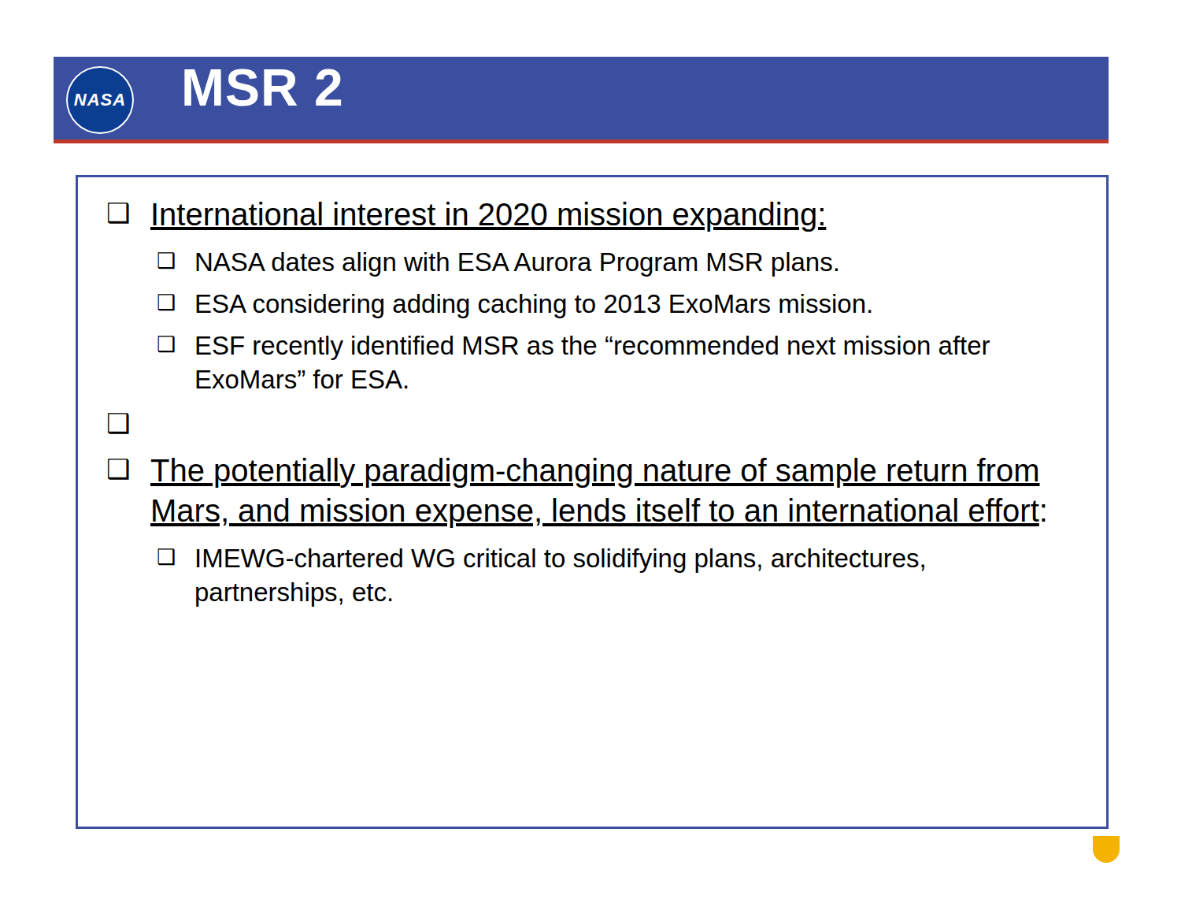NASA
MSR 2
International interest in 2020 mission expanding:
NASA dates align with ESA Aurora Program MSR plans.
ESA considering adding caching to 2013 ExoMars mission.
ESF recently identified MSR as the “recommended next mission after ExoMars” for ESA.
The potentially paradigm-changing nature of sample return from Mars, and mission expense, lends itself to an international effort:
IMEWG-chartered WG critical to solidifying plans, architectures, partnerships, etc.